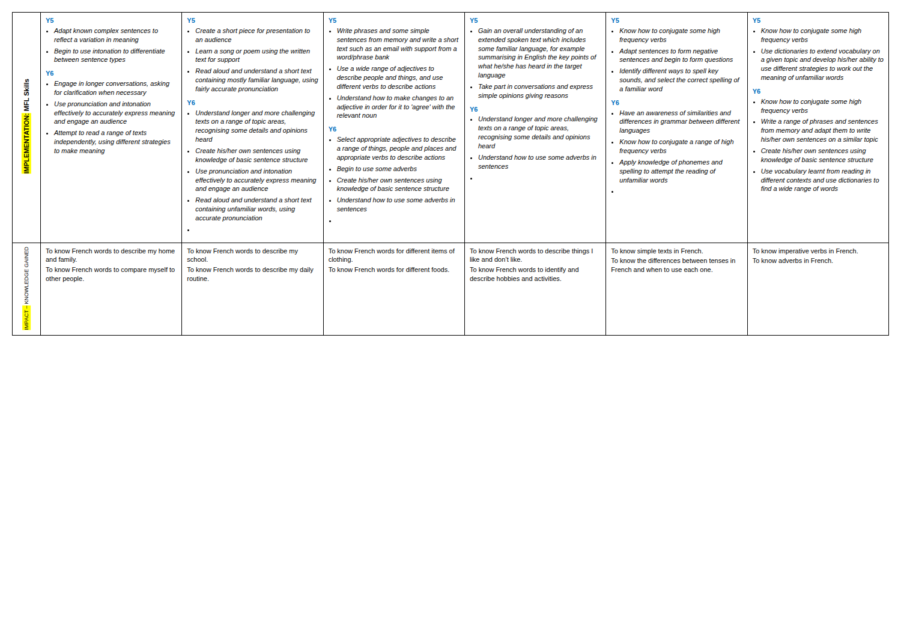| IMPLEMENTATION: MFL Skills | Y5 Adapt known complex sentences to reflect a variation in meaning Begin to use intonation to differentiate between sentence types Y6 Engage in longer conversations, asking for clarification when necessary Use pronunciation and intonation effectively to accurately express meaning and engage an audience Attempt to read a range of texts independently, using different strategies to make meaning | Y5 Create a short piece for presentation to an audience Learn a song or poem using the written text for support Read aloud and understand a short text containing mostly familiar language, using fairly accurate pronunciation Y6 Understand longer and more challenging texts on a range of topic areas, recognising some details and opinions heard Create his/her own sentences using knowledge of basic sentence structure Use pronunciation and intonation effectively to accurately express meaning and engage an audience Read aloud and understand a short text containing unfamiliar words, using accurate pronunciation | Y5 Write phrases and some simple sentences from memory and write a short text such as an email with support from a word/phrase bank Use a wide range of adjectives to describe people and things, and use different verbs to describe actions Understand how to make changes to an adjective in order for it to 'agree' with the relevant noun Y6 Select appropriate adjectives to describe a range of things, people and places and appropriate verbs to describe actions Begin to use some adverbs Create his/her own sentences using knowledge of basic sentence structure Understand how to use some adverbs in sentences | Y5 Gain an overall understanding of an extended spoken text which includes some familiar language, for example summarising in English the key points of what he/she has heard in the target language Take part in conversations and express simple opinions giving reasons Y6 Understand longer and more challenging texts on a range of topic areas, recognising some details and opinions heard Understand how to use some adverbs in sentences | Y5 Know how to conjugate some high frequency verbs Adapt sentences to form negative sentences and begin to form questions Identify different ways to spell key sounds, and select the correct spelling of a familiar word Y6 Have an awareness of similarities and differences in grammar between different languages Know how to conjugate a range of high frequency verbs Apply knowledge of phonemes and spelling to attempt the reading of unfamiliar words | Y5 Know how to conjugate some high frequency verbs Use dictionaries to extend vocabulary on a given topic and develop his/her ability to use different strategies to work out the meaning of unfamiliar words Y6 Know how to conjugate some high frequency verbs Write a range of phrases and sentences from memory and adapt them to write his/her own sentences on a similar topic Create his/her own sentences using knowledge of basic sentence structure Use vocabulary learnt from reading in different contexts and use dictionaries to find a wide range of words |
| IMPACT – KNOWLEDGE GAINED | To know French words to describe my home and family. To know French words to compare myself to other people. | To know French words to describe my school. To know French words to describe my daily routine. | To know French words for different items of clothing. To know French words for different foods. | To know French words to describe things I like and don’t like. To know French words to identify and describe hobbies and activities. | To know simple texts in French. To know the differences between tenses in French and when to use each one. | To know imperative verbs in French. To know adverbs in French. |